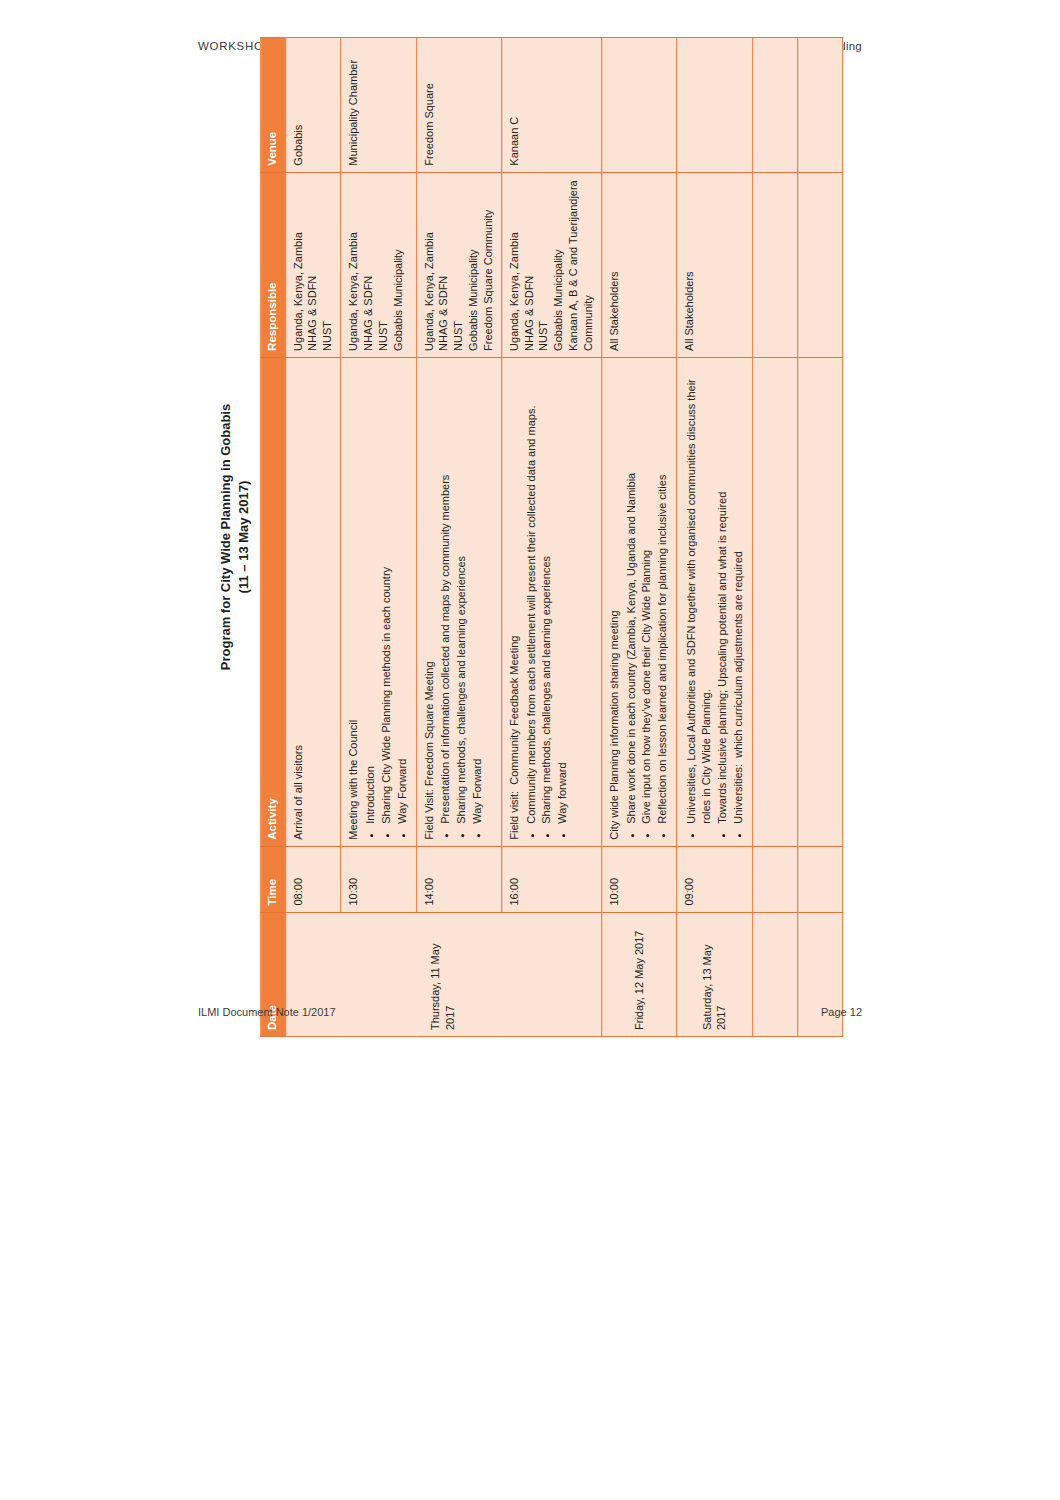Workshop Report
The role of universities in informal settlement upgrading
ANNEXURE 1
Program for City Wide Planning in Gobabis
(11 – 13 May 2017)
| Date | Time | Activity | Responsible | Venue |
| --- | --- | --- | --- | --- |
| Thursday, 11 May 2017 | 08:00 | Arrival of all visitors | Uganda, Kenya, Zambia NHAG & SDFN NUST | Gobabis |
| 10:30 | Meeting with the Council Introduction Sharing City Wide Planning methods in each country Way Forward | Uganda, Kenya, Zambia NHAG & SDFN NUST Gobabis Municipality | Municipality Chamber |
| 14:00 | Field Visit: Freedom Square Meeting Presentation of information collected and maps by community members Sharing methods, challenges and learning experiences Way Forward | Uganda, Kenya, Zambia NHAG & SDFN NUST Gobabis Municipality Freedom Square Community | Freedom Square |
| 16:00 | Field visit: Community Feedback Meeting Community members from each settlement will present their collected data and maps. Sharing methods, challenges and learning experiences Way forward | Uganda, Kenya, Zambia NHAG & SDFN NUST Gobabis Municipality Kanaan A, B & C and Tuerijandjera Community | Kanaan C |
| Friday, 12 May 2017 | 10:00 | City wide Planning information sharing meeting Share work done in each country (Zambia, Kenya, Uganda and Namibia Give input on how they’ve done their City Wide Planning Reflection on lesson learned and implication for planning inclusive cities | All Stakeholders | |
| Saturday, 13 May 2017 | 09:00 | Universities, Local Authorities and SDFN together with organised communities discuss their roles in City Wide Planning. Towards inclusive planning; Upscaling potential and what is required Universities: which curriculum adjustments are required | All Stakeholders | |
ILMI Document Note 1/2017
Page 12